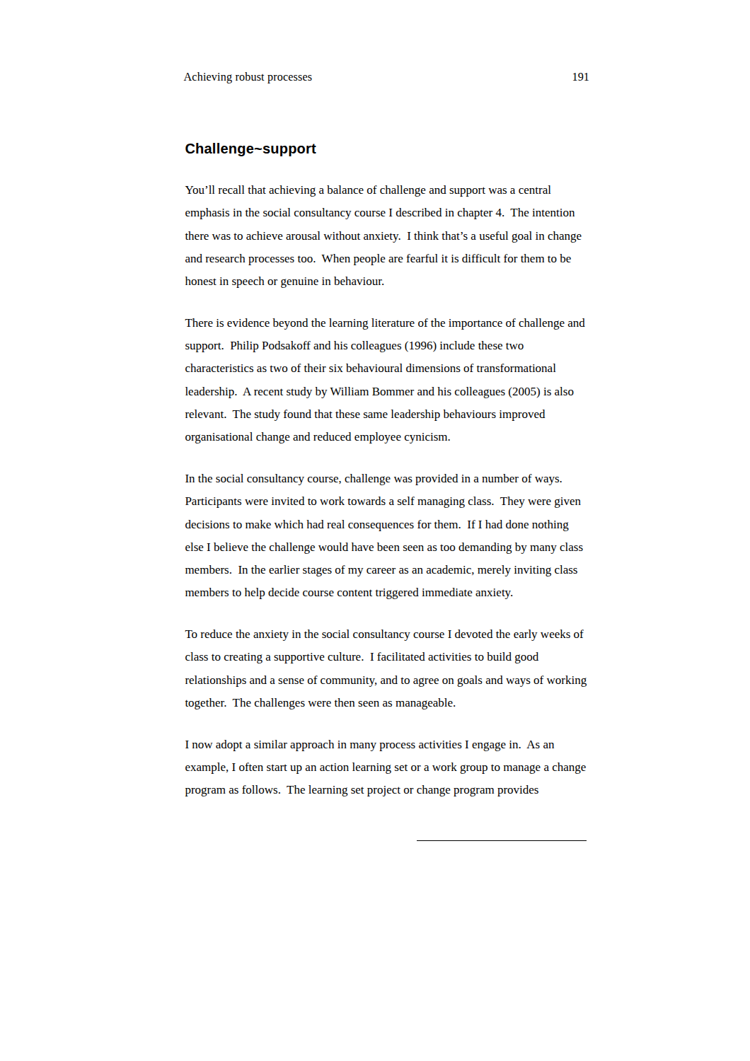Achieving robust processes 191
Challenge~support
You’ll recall that achieving a balance of challenge and support was a central emphasis in the social consultancy course I described in chapter 4. The intention there was to achieve arousal without anxiety. I think that’s a useful goal in change and research processes too. When people are fearful it is difficult for them to be honest in speech or genuine in behaviour.
There is evidence beyond the learning literature of the importance of challenge and support. Philip Podsakoff and his colleagues (1996) include these two characteristics as two of their six behavioural dimensions of transformational leadership. A recent study by William Bommer and his colleagues (2005) is also relevant. The study found that these same leadership behaviours improved organisational change and reduced employee cynicism.
In the social consultancy course, challenge was provided in a number of ways. Participants were invited to work towards a self managing class. They were given decisions to make which had real consequences for them. If I had done nothing else I believe the challenge would have been seen as too demanding by many class members. In the earlier stages of my career as an academic, merely inviting class members to help decide course content triggered immediate anxiety.
To reduce the anxiety in the social consultancy course I devoted the early weeks of class to creating a supportive culture. I facilitated activities to build good relationships and a sense of community, and to agree on goals and ways of working together. The challenges were then seen as manageable.
I now adopt a similar approach in many process activities I engage in. As an example, I often start up an action learning set or a work group to manage a change program as follows. The learning set project or change program provides